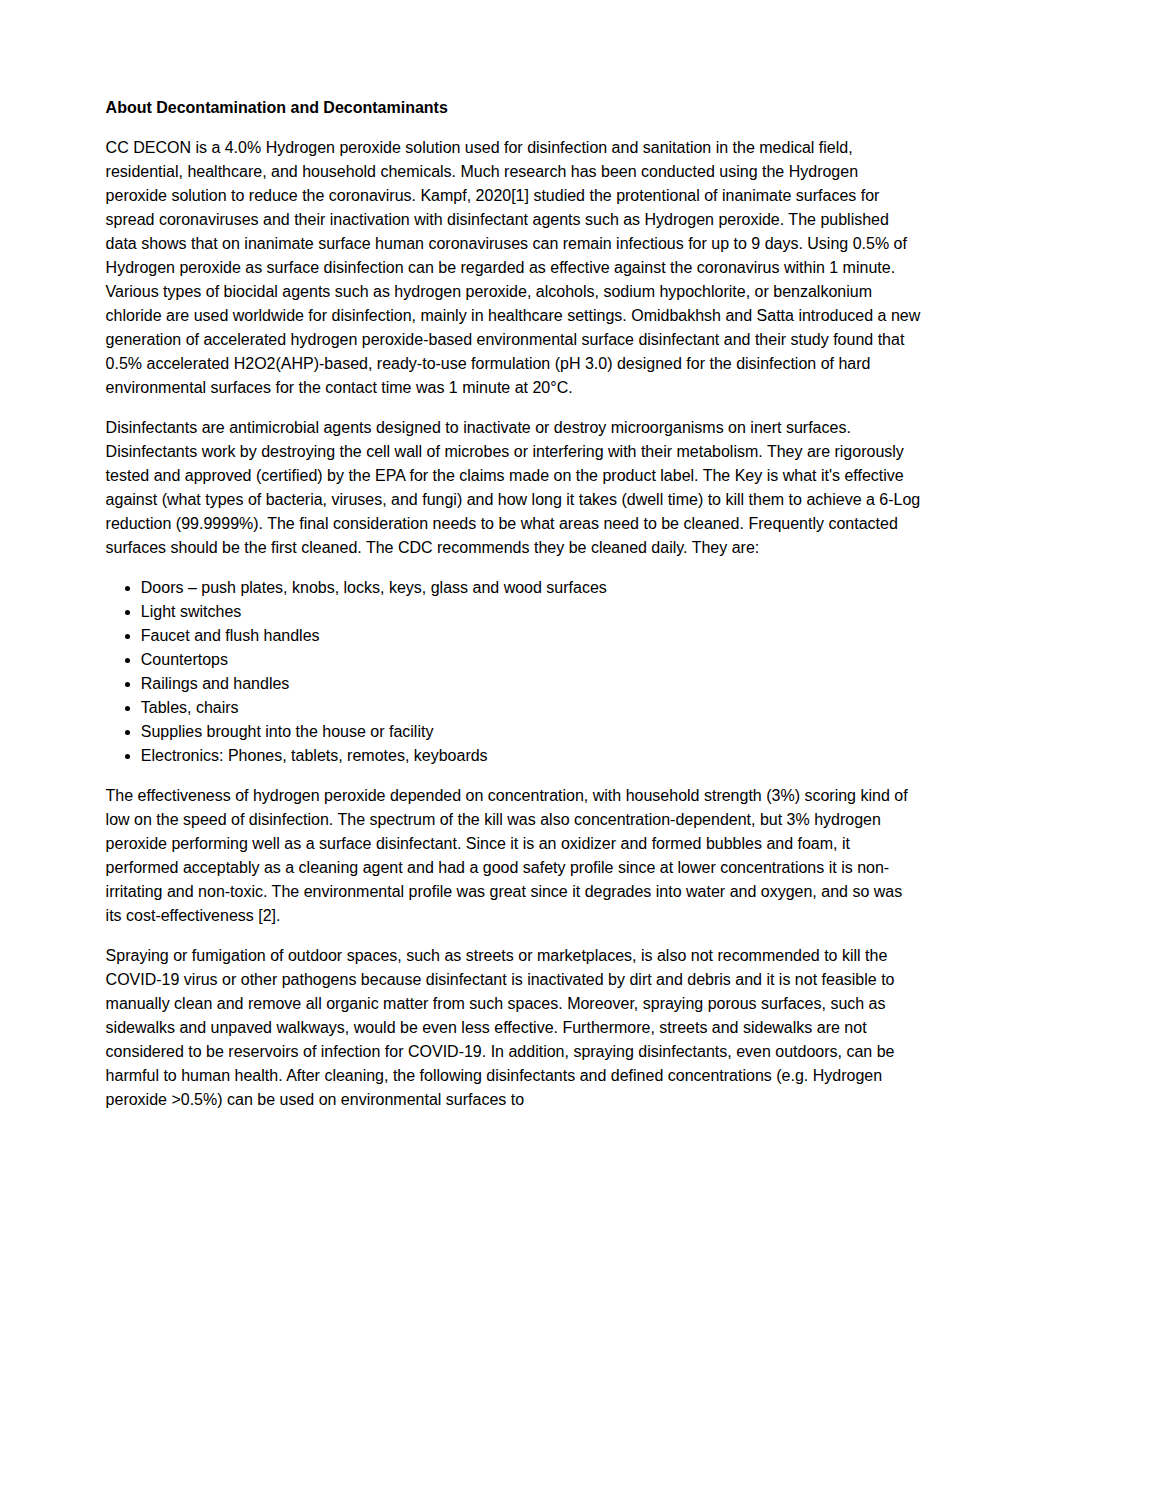About Decontamination and Decontaminants
CC DECON is a 4.0% Hydrogen peroxide solution used for disinfection and sanitation in the medical field, residential, healthcare, and household chemicals. Much research has been conducted using the Hydrogen peroxide solution to reduce the coronavirus. Kampf, 2020[1] studied the protentional of inanimate surfaces for spread coronaviruses and their inactivation with disinfectant agents such as Hydrogen peroxide. The published data shows that on inanimate surface human coronaviruses can remain infectious for up to 9 days. Using 0.5% of Hydrogen peroxide as surface disinfection can be regarded as effective against the coronavirus within 1 minute. Various types of biocidal agents such as hydrogen peroxide, alcohols, sodium hypochlorite, or benzalkonium chloride are used worldwide for disinfection, mainly in healthcare settings. Omidbakhsh and Satta introduced a new generation of accelerated hydrogen peroxide-based environmental surface disinfectant and their study found that 0.5% accelerated H2O2(AHP)-based, ready-to-use formulation (pH 3.0) designed for the disinfection of hard environmental surfaces for the contact time was 1 minute at 20°C.
Disinfectants are antimicrobial agents designed to inactivate or destroy microorganisms on inert surfaces. Disinfectants work by destroying the cell wall of microbes or interfering with their metabolism. They are rigorously tested and approved (certified) by the EPA for the claims made on the product label. The Key is what it's effective against (what types of bacteria, viruses, and fungi) and how long it takes (dwell time) to kill them to achieve a 6-Log reduction (99.9999%). The final consideration needs to be what areas need to be cleaned. Frequently contacted surfaces should be the first cleaned. The CDC recommends they be cleaned daily. They are:
Doors – push plates, knobs, locks, keys, glass and wood surfaces
Light switches
Faucet and flush handles
Countertops
Railings and handles
Tables, chairs
Supplies brought into the house or facility
Electronics: Phones, tablets, remotes, keyboards
The effectiveness of hydrogen peroxide depended on concentration, with household strength (3%) scoring kind of low on the speed of disinfection. The spectrum of the kill was also concentration-dependent, but 3% hydrogen peroxide performing well as a surface disinfectant. Since it is an oxidizer and formed bubbles and foam, it performed acceptably as a cleaning agent and had a good safety profile since at lower concentrations it is non-irritating and non-toxic. The environmental profile was great since it degrades into water and oxygen, and so was its cost-effectiveness [2].
Spraying or fumigation of outdoor spaces, such as streets or marketplaces, is also not recommended to kill the COVID-19 virus or other pathogens because disinfectant is inactivated by dirt and debris and it is not feasible to manually clean and remove all organic matter from such spaces. Moreover, spraying porous surfaces, such as sidewalks and unpaved walkways, would be even less effective. Furthermore, streets and sidewalks are not considered to be reservoirs of infection for COVID-19. In addition, spraying disinfectants, even outdoors, can be harmful to human health. After cleaning, the following disinfectants and defined concentrations (e.g. Hydrogen peroxide >0.5%) can be used on environmental surfaces to